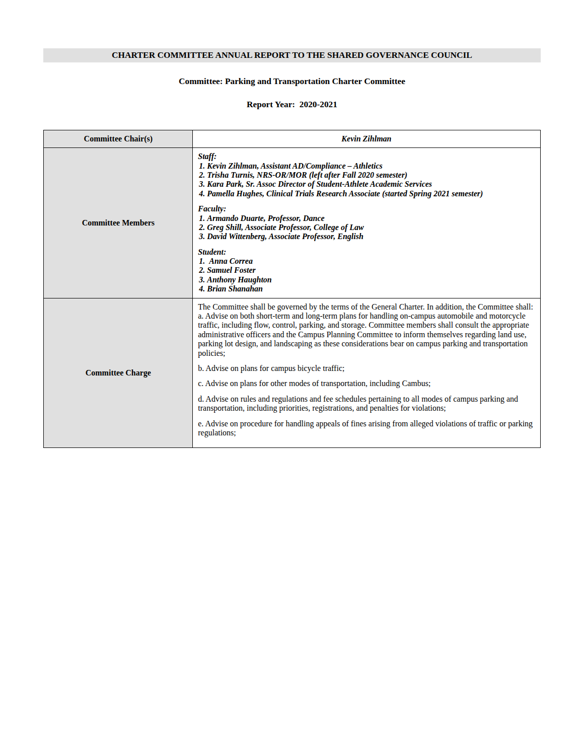CHARTER COMMITTEE ANNUAL REPORT TO THE SHARED GOVERNANCE COUNCIL
Committee: Parking and Transportation Charter Committee
Report Year: 2020-2021
| Committee Chair(s) | Kevin Zihlman |
| Committee Members | Staff: Kevin Zihlman, Assistant AD/Compliance – Athletics Trisha Turnis, NRS-OR/MOR (left after Fall 2020 semester) Kara Park, Sr. Assoc Director of Student-Athlete Academic Services Pamella Hughes, Clinical Trials Research Associate (started Spring 2021 semester) Faculty: Armando Duarte, Professor, Dance Greg Shill, Associate Professor, College of Law David Wittenberg, Associate Professor, English Student: Anna Correa Samuel Foster Anthony Haughton Brian Shanahan |
| Committee Charge | The Committee shall be governed by the terms of the General Charter. In addition, the Committee shall: a. Advise on both short-term and long-term plans for handling on-campus automobile and motorcycle traffic, including flow, control, parking, and storage. Committee members shall consult the appropriate administrative officers and the Campus Planning Committee to inform themselves regarding land use, parking lot design, and landscaping as these considerations bear on campus parking and transportation policies; b. Advise on plans for campus bicycle traffic; c. Advise on plans for other modes of transportation, including Cambus; d. Advise on rules and regulations and fee schedules pertaining to all modes of campus parking and transportation, including priorities, registrations, and penalties for violations; e. Advise on procedure for handling appeals of fines arising from alleged violations of traffic or parking regulations; |